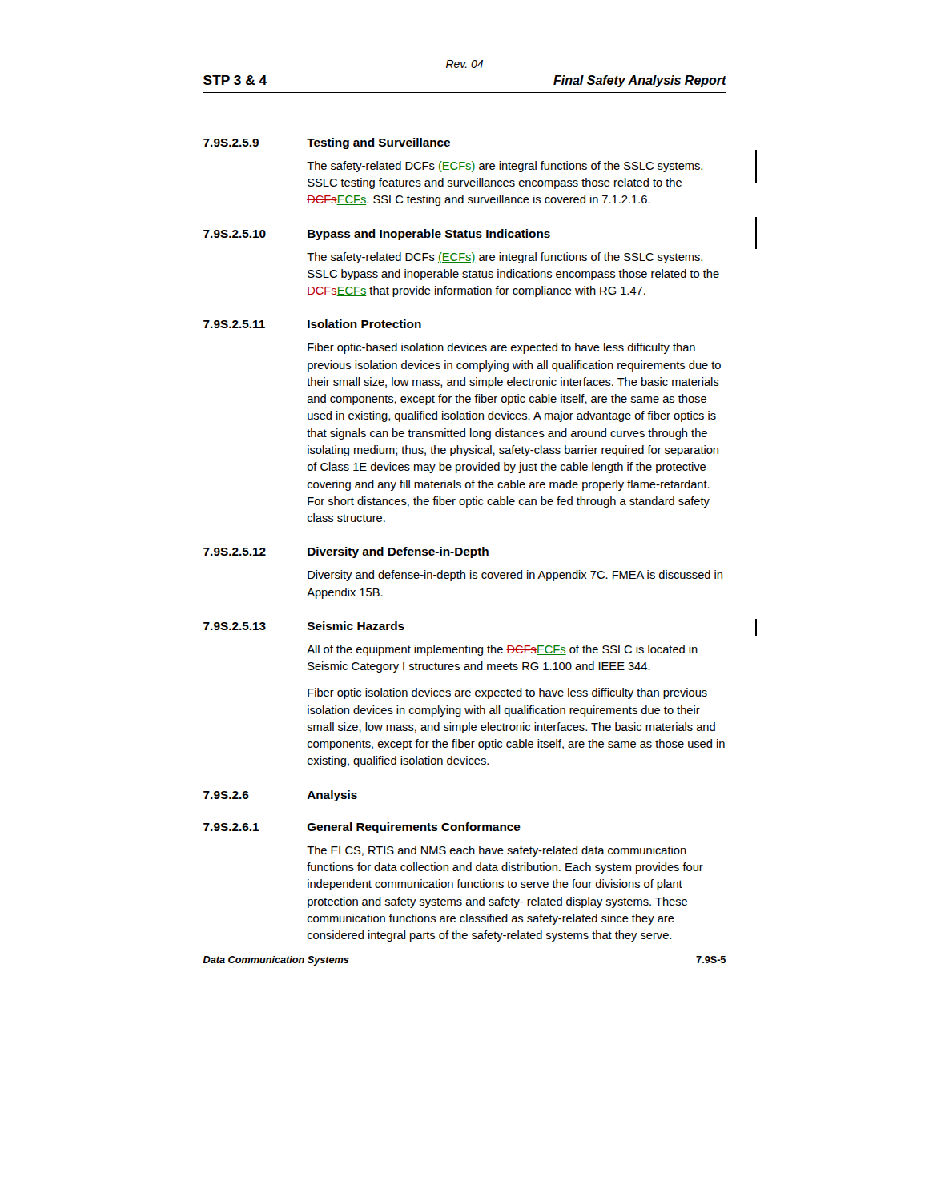Rev. 04
STP 3 & 4
Final Safety Analysis Report
7.9S.2.5.9 Testing and Surveillance
The safety-related DCFs (ECFs) are integral functions of the SSLC systems. SSLC testing features and surveillances encompass those related to the DCFs ECFs. SSLC testing and surveillance is covered in 7.1.2.1.6.
7.9S.2.5.10 Bypass and Inoperable Status Indications
The safety-related DCFs (ECFs) are integral functions of the SSLC systems. SSLC bypass and inoperable status indications encompass those related to the DCFs ECFs that provide information for compliance with RG 1.47.
7.9S.2.5.11 Isolation Protection
Fiber optic-based isolation devices are expected to have less difficulty than previous isolation devices in complying with all qualification requirements due to their small size, low mass, and simple electronic interfaces. The basic materials and components, except for the fiber optic cable itself, are the same as those used in existing, qualified isolation devices. A major advantage of fiber optics is that signals can be transmitted long distances and around curves through the isolating medium; thus, the physical, safety-class barrier required for separation of Class 1E devices may be provided by just the cable length if the protective covering and any fill materials of the cable are made properly flame-retardant. For short distances, the fiber optic cable can be fed through a standard safety class structure.
7.9S.2.5.12 Diversity and Defense-in-Depth
Diversity and defense-in-depth is covered in Appendix 7C. FMEA is discussed in Appendix 15B.
7.9S.2.5.13 Seismic Hazards
All of the equipment implementing the DCFs ECFs of the SSLC is located in Seismic Category I structures and meets RG 1.100 and IEEE 344.
Fiber optic isolation devices are expected to have less difficulty than previous isolation devices in complying with all qualification requirements due to their small size, low mass, and simple electronic interfaces. The basic materials and components, except for the fiber optic cable itself, are the same as those used in existing, qualified isolation devices.
7.9S.2.6 Analysis
7.9S.2.6.1 General Requirements Conformance
The ELCS, RTIS and NMS each have safety-related data communication functions for data collection and data distribution. Each system provides four independent communication functions to serve the four divisions of plant protection and safety systems and safety- related display systems. These communication functions are classified as safety-related since they are considered integral parts of the safety-related systems that they serve.
Data Communication Systems
7.9S-5